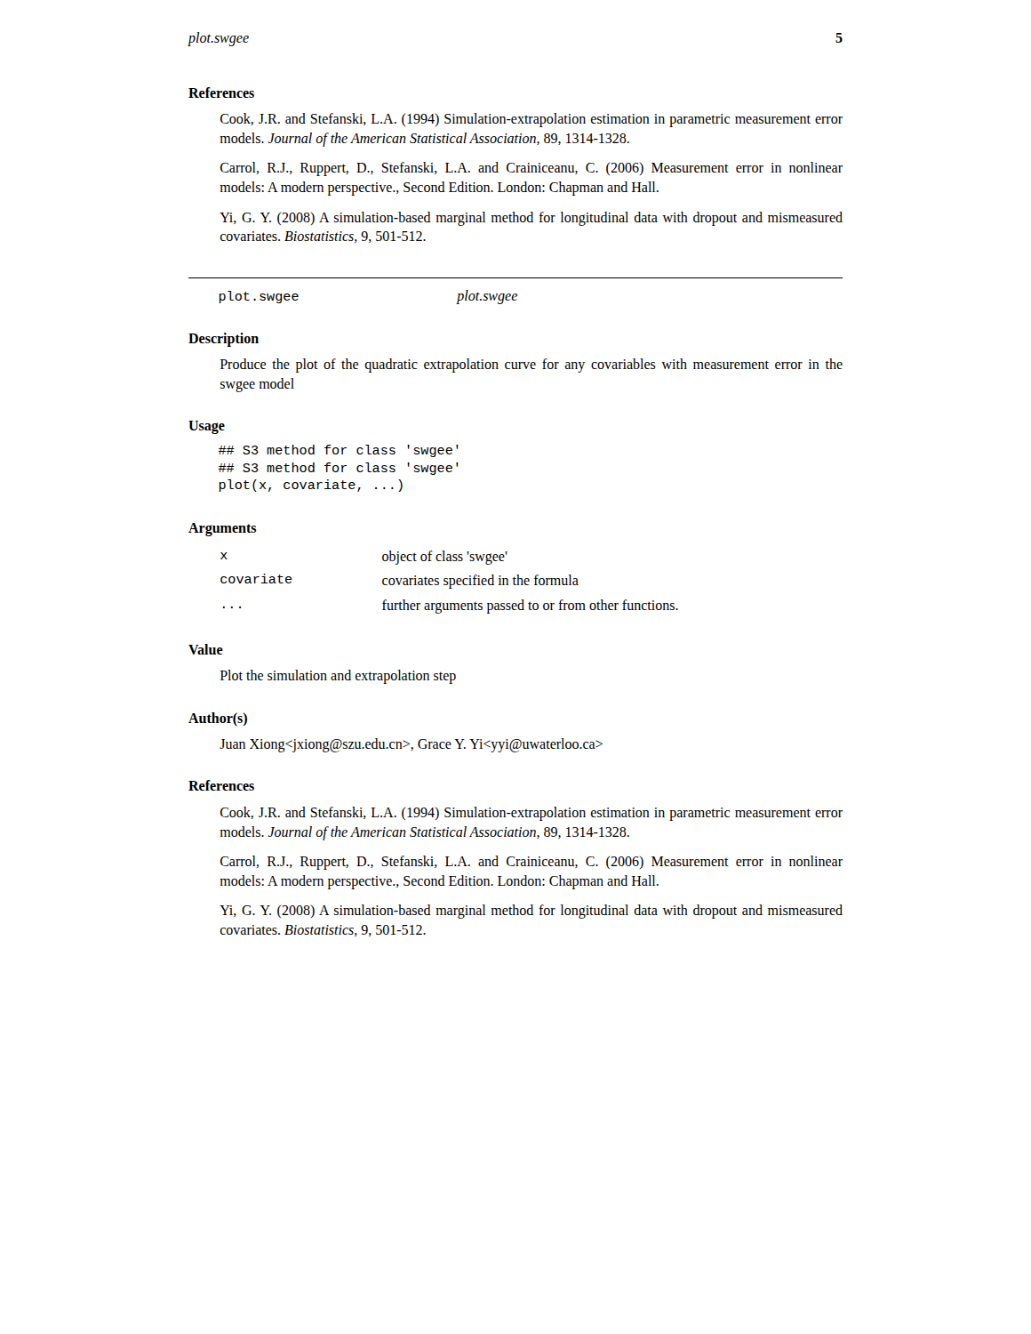plot.swgee 5
References
Cook, J.R. and Stefanski, L.A. (1994) Simulation-extrapolation estimation in parametric measurement error models. Journal of the American Statistical Association, 89, 1314-1328.
Carrol, R.J., Ruppert, D., Stefanski, L.A. and Crainiceanu, C. (2006) Measurement error in nonlinear models: A modern perspective., Second Edition. London: Chapman and Hall.
Yi, G. Y. (2008) A simulation-based marginal method for longitudinal data with dropout and mismeasured covariates. Biostatistics, 9, 501-512.
plot.swgee plot.swgee
Description
Produce the plot of the quadratic extrapolation curve for any covariables with measurement error in the swgee model
Usage
## S3 method for class 'swgee'
## S3 method for class 'swgee'
plot(x, covariate, ...)
Arguments
| x | object of class 'swgee' |
| covariate | covariates specified in the formula |
| ... | further arguments passed to or from other functions. |
Value
Plot the simulation and extrapolation step
Author(s)
Juan Xiong<jxiong@szu.edu.cn>, Grace Y. Yi<yyi@uwaterloo.ca>
References
Cook, J.R. and Stefanski, L.A. (1994) Simulation-extrapolation estimation in parametric measurement error models. Journal of the American Statistical Association, 89, 1314-1328.
Carrol, R.J., Ruppert, D., Stefanski, L.A. and Crainiceanu, C. (2006) Measurement error in nonlinear models: A modern perspective., Second Edition. London: Chapman and Hall.
Yi, G. Y. (2008) A simulation-based marginal method for longitudinal data with dropout and mismeasured covariates. Biostatistics, 9, 501-512.